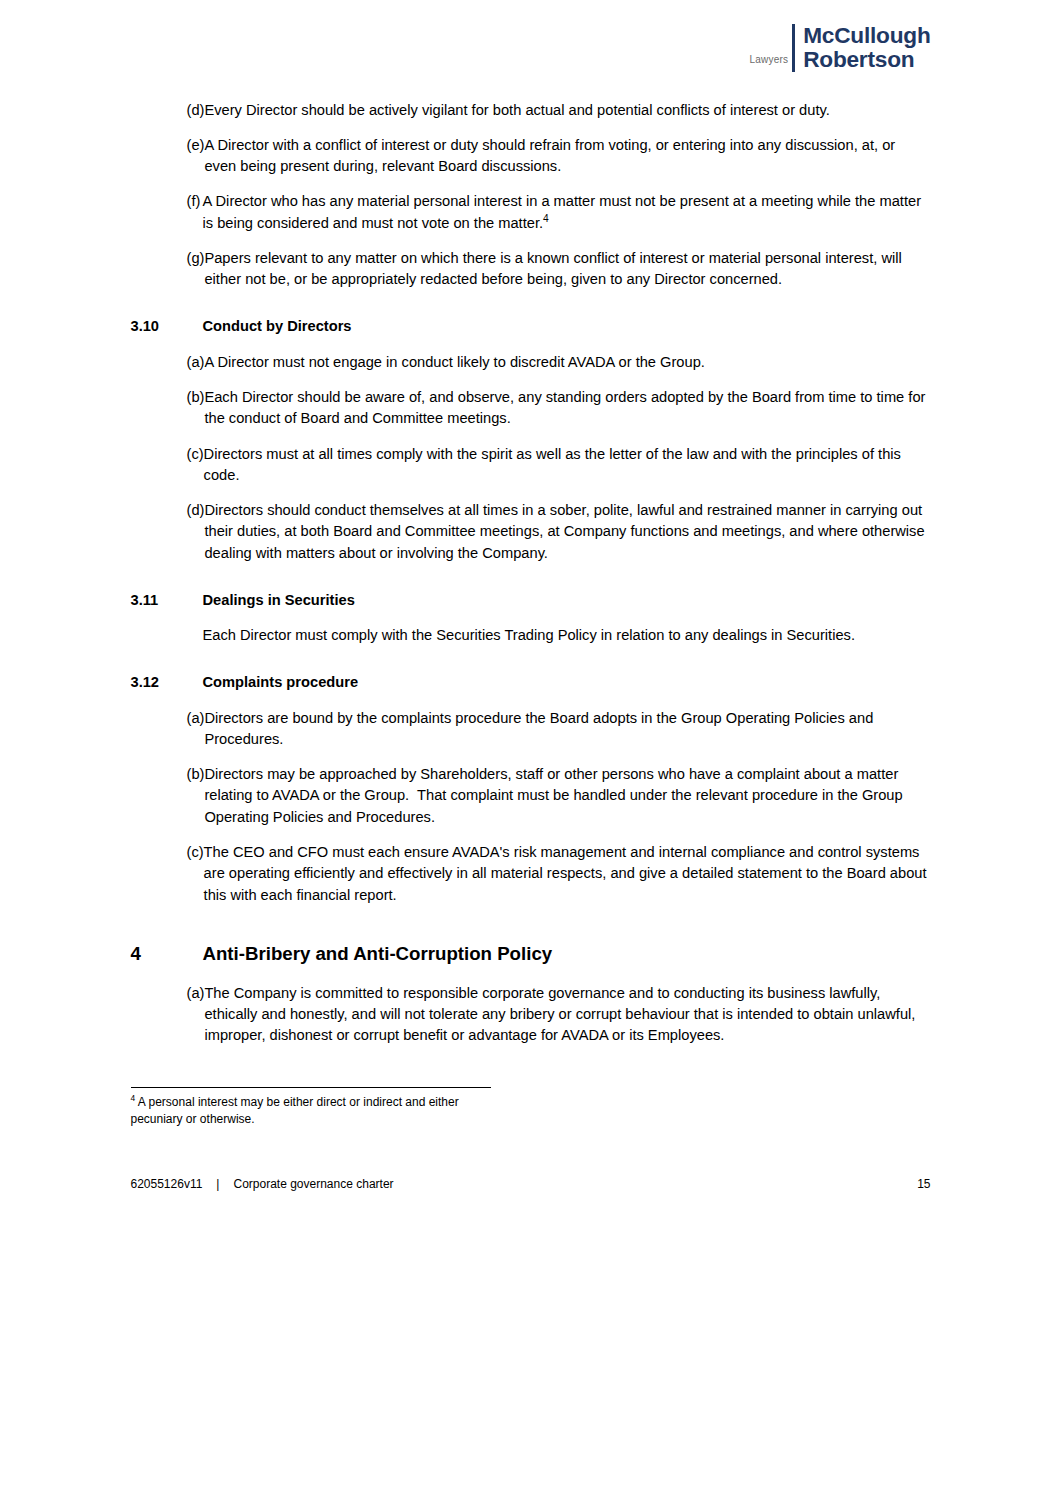Lawyers McCullough Robertson
(d)
Every Director should be actively vigilant for both actual and potential conflicts of interest or duty.
(e)
A Director with a conflict of interest or duty should refrain from voting, or entering into any discussion, at, or even being present during, relevant Board discussions.
(f)
A Director who has any material personal interest in a matter must not be present at a meeting while the matter is being considered and must not vote on the matter.4
(g)
Papers relevant to any matter on which there is a known conflict of interest or material personal interest, will either not be, or be appropriately redacted before being, given to any Director concerned.
3.10 Conduct by Directors
(a)
A Director must not engage in conduct likely to discredit AVADA or the Group.
(b)
Each Director should be aware of, and observe, any standing orders adopted by the Board from time to time for the conduct of Board and Committee meetings.
(c)
Directors must at all times comply with the spirit as well as the letter of the law and with the principles of this code.
(d)
Directors should conduct themselves at all times in a sober, polite, lawful and restrained manner in carrying out their duties, at both Board and Committee meetings, at Company functions and meetings, and where otherwise dealing with matters about or involving the Company.
3.11 Dealings in Securities
Each Director must comply with the Securities Trading Policy in relation to any dealings in Securities.
3.12 Complaints procedure
(a)
Directors are bound by the complaints procedure the Board adopts in the Group Operating Policies and Procedures.
(b)
Directors may be approached by Shareholders, staff or other persons who have a complaint about a matter relating to AVADA or the Group. That complaint must be handled under the relevant procedure in the Group Operating Policies and Procedures.
(c)
The CEO and CFO must each ensure AVADA's risk management and internal compliance and control systems are operating efficiently and effectively in all material respects, and give a detailed statement to the Board about this with each financial report.
4 Anti-Bribery and Anti-Corruption Policy
(a)
The Company is committed to responsible corporate governance and to conducting its business lawfully, ethically and honestly, and will not tolerate any bribery or corrupt behaviour that is intended to obtain unlawful, improper, dishonest or corrupt benefit or advantage for AVADA or its Employees.
4 A personal interest may be either direct or indirect and either pecuniary or otherwise.
62055126v11 | Corporate governance charter 15